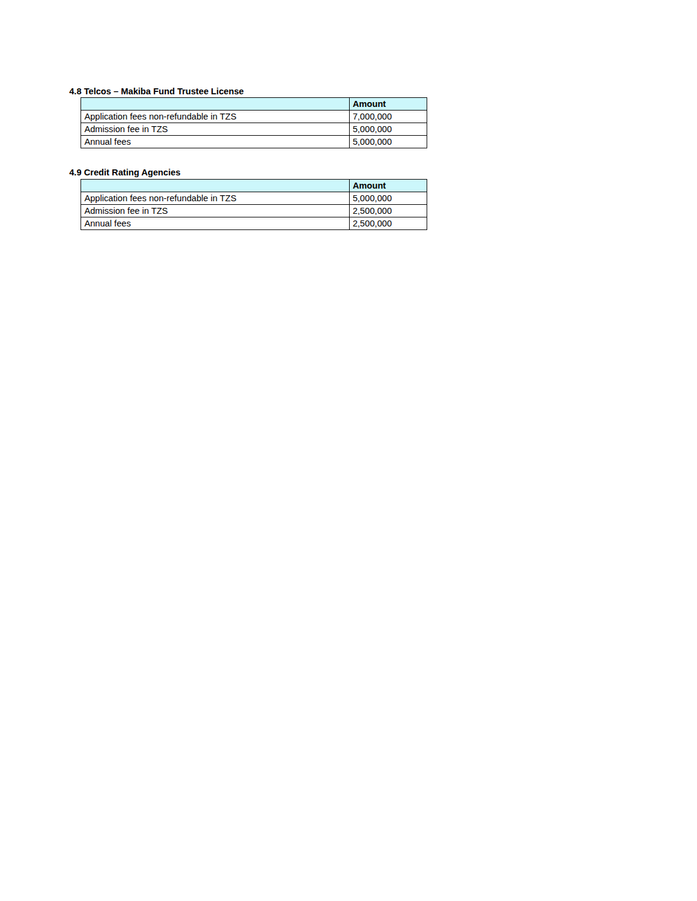4.8 Telcos – Makiba Fund Trustee License
| | Amount |
| --- | --- |
| Application fees non-refundable in TZS | 7,000,000 |
| Admission fee in TZS | 5,000,000 |
| Annual fees | 5,000,000 |
4.9 Credit Rating Agencies
| | Amount |
| --- | --- |
| Application fees non-refundable in TZS | 5,000,000 |
| Admission fee in TZS | 2,500,000 |
| Annual fees | 2,500,000 |